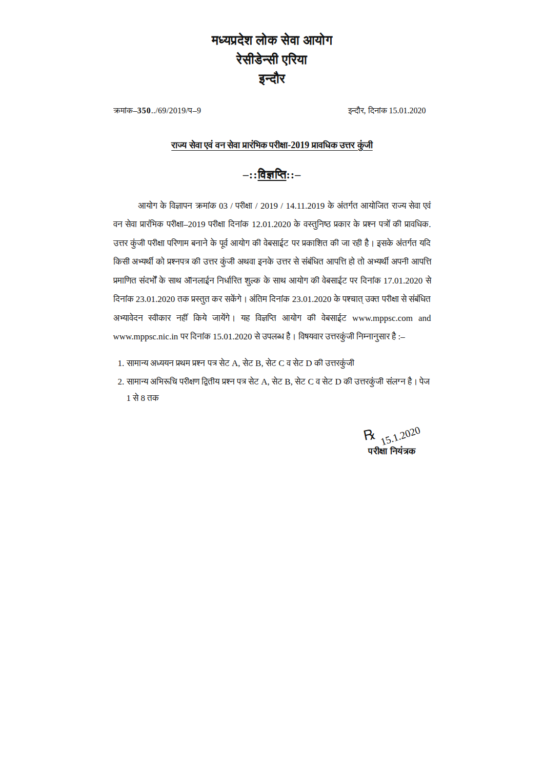मध्यप्रदेश लोक सेवा आयोग रेसीडेन्सी एरिया इन्दौर
क्रमांक–350../69/2019/प–9
इन्दौर, दिनांक 15.01.2020
राज्य सेवा एवं वन सेवा प्रारंभिक परीक्षा-2019 प्रावधिक उत्तर कुंजी
–::विज्ञप्ति::–
आयोग के विज्ञापन क्रमांक 03 / परीक्षा / 2019 / 14.11.2019 के अंतर्गत आयोजित राज्य सेवा एवं वन सेवा प्रारंभिक परीक्षा–2019 परीक्षा दिनांक 12.01.2020 के वस्तुनिष्ठ प्रकार के प्रश्न पत्रों की प्रावधिक. उत्तर कुंजी परीक्षा परिणाम बनाने के पूर्व आयोग की वेबसाईट पर प्रकाशित की जा रही है। इसके अंतर्गत यदि किसी अभ्यर्थी को प्रश्नपत्र की उत्तर कुंजी अथवा इनके उत्तर से संबंधित आपत्ति हो तो अभ्यर्थी अपनी आपत्ति प्रमाणित संदर्भों के साथ ऑनलाईन निर्धारित शुल्क के साथ आयोग की वेबसाईट पर दिनांक 17.01.2020 से दिनांक 23.01.2020 तक प्रस्तुत कर सकेंगे। अंतिम दिनांक 23.01.2020 के पश्चात् उक्त परीक्षा से संबंधित अभ्यावेदन स्वीकार नहीं किये जायेंगे। यह विज्ञप्ति आयोग की वेबसाईट www.mppsc.com and www.mppsc.nic.in पर दिनांक 15.01.2020 से उपलब्ध है। विषयवार उत्तरकुंजी निम्नानुसार है :–
सामान्य अध्ययन प्रथम प्रश्न पत्र सेट A, सेट B, सेट C व सेट D की उत्तरकुंजी
सामान्य अभिरूचि परीक्षण द्वितीय प्रश्न पत्र सेट A, सेट B, सेट C व सेट D की उत्तरकुंजी संलग्न है। पेज 1 से 8 तक
℞15.1.2020
परीक्षा नियंत्रक